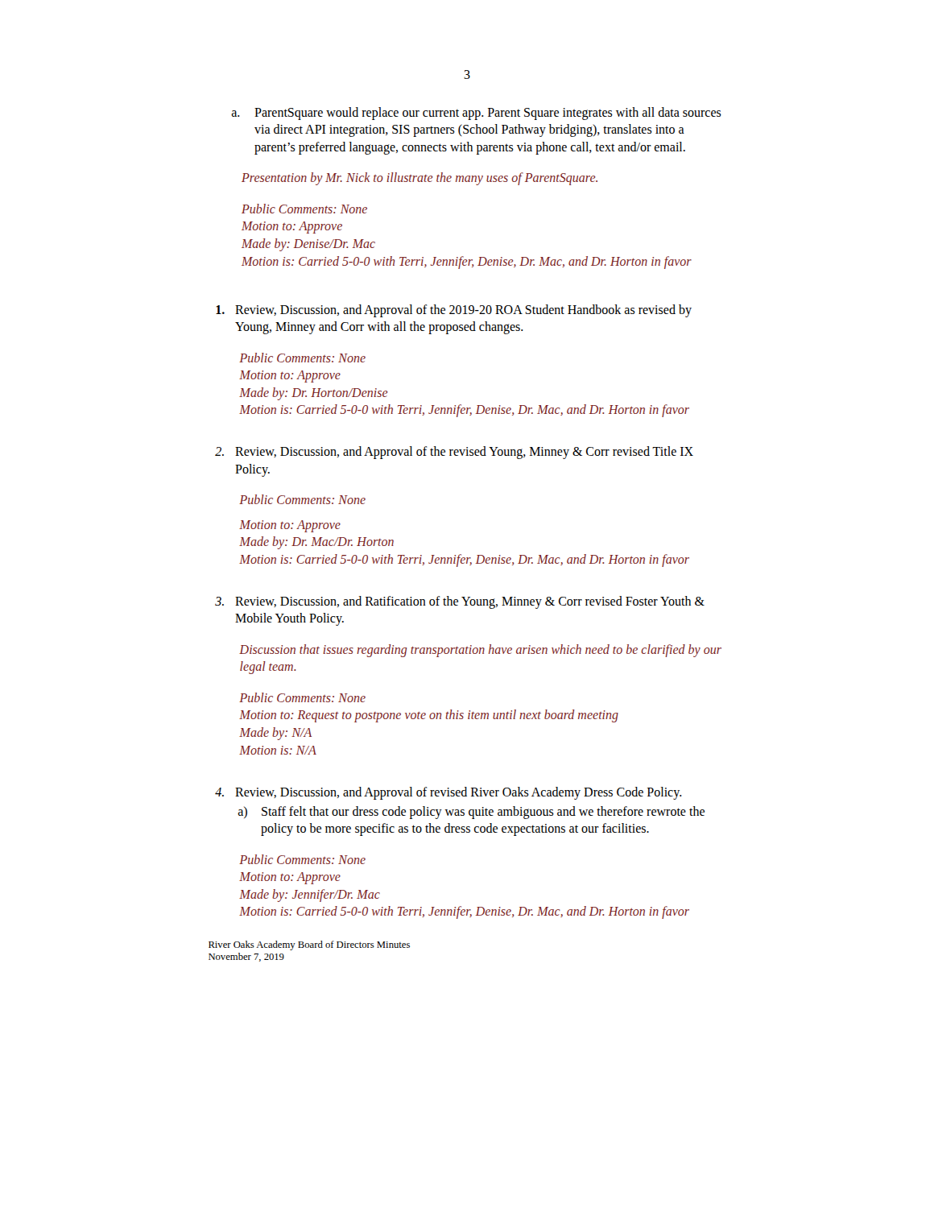3
a. ParentSquare would replace our current app. Parent Square integrates with all data sources via direct API integration, SIS partners (School Pathway bridging), translates into a parent’s preferred language, connects with parents via phone call, text and/or email.
Presentation by Mr. Nick to illustrate the many uses of ParentSquare.
Public Comments: None
Motion to: Approve
Made by: Denise/Dr. Mac
Motion is: Carried 5-0-0 with Terri, Jennifer, Denise, Dr. Mac, and Dr. Horton in favor
Review, Discussion, and Approval of the 2019-20 ROA Student Handbook as revised by Young, Minney and Corr with all the proposed changes.
Public Comments: None
Motion to: Approve
Made by: Dr. Horton/Denise
Motion is: Carried 5-0-0 with Terri, Jennifer, Denise, Dr. Mac, and Dr. Horton in favor
Review, Discussion, and Approval of the revised Young, Minney & Corr revised Title IX Policy.
Public Comments: None
Motion to: Approve
Made by: Dr. Mac/Dr. Horton
Motion is: Carried 5-0-0 with Terri, Jennifer, Denise, Dr. Mac, and Dr. Horton in favor
Review, Discussion, and Ratification of the Young, Minney & Corr revised Foster Youth & Mobile Youth Policy.
Discussion that issues regarding transportation have arisen which need to be clarified by our legal team.
Public Comments: None
Motion to: Request to postpone vote on this item until next board meeting
Made by: N/A
Motion is: N/A
Review, Discussion, and Approval of revised River Oaks Academy Dress Code Policy.
a) Staff felt that our dress code policy was quite ambiguous and we therefore rewrote the policy to be more specific as to the dress code expectations at our facilities.
Public Comments: None
Motion to: Approve
Made by: Jennifer/Dr. Mac
Motion is: Carried 5-0-0 with Terri, Jennifer, Denise, Dr. Mac, and Dr. Horton in favor
River Oaks Academy Board of Directors Minutes
November 7, 2019